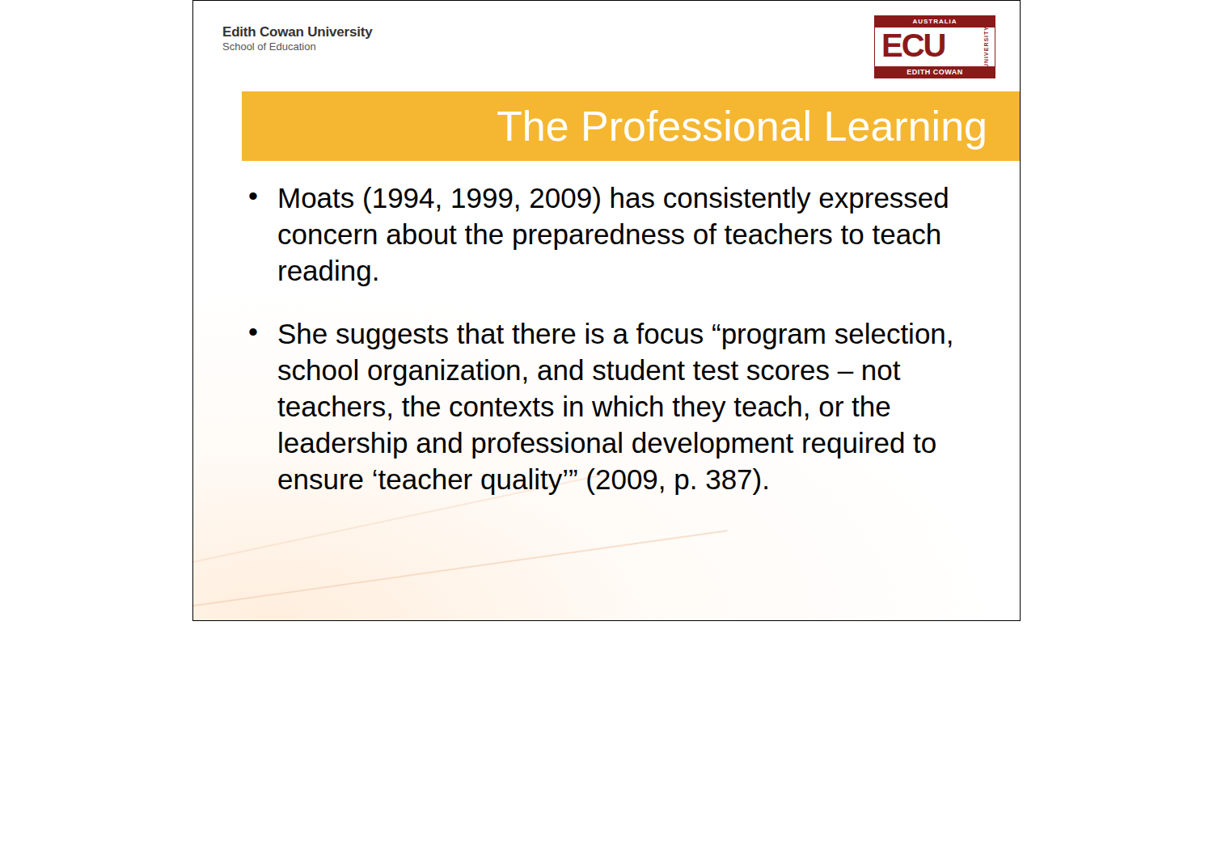Edith Cowan University
School of Education
AUSTRALIA
ECU
UNIVERSITY
EDITH COWAN
The Professional Learning
Moats (1994, 1999, 2009) has consistently expressed concern about the preparedness of teachers to teach reading.
She suggests that there is a focus “program selection, school organization, and student test scores – not teachers, the contexts in which they teach, or the leadership and professional development required to ensure ‘teacher quality’” (2009, p. 387).